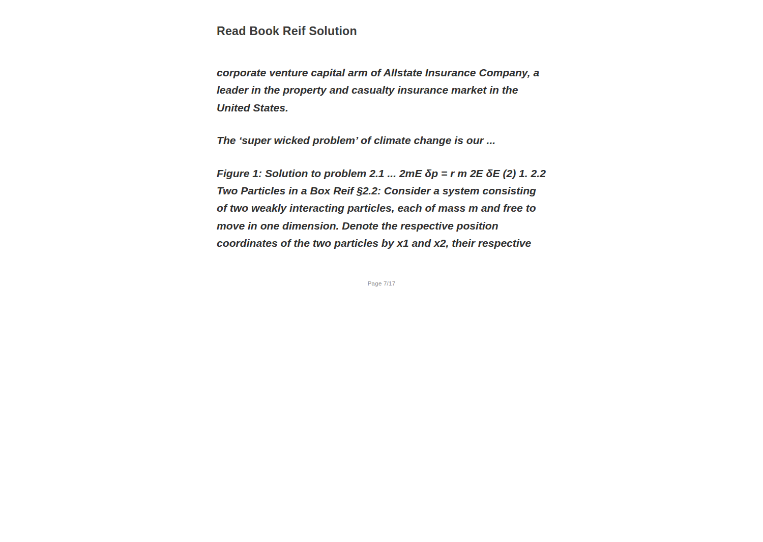Read Book Reif Solution
corporate venture capital arm of Allstate Insurance Company, a leader in the property and casualty insurance market in the United States.
The ‘super wicked problem’ of climate change is our ...
Figure 1: Solution to problem 2.1 ... 2mE δp = r m 2E δE (2) 1. 2.2 Two Particles in a Box Reif §2.2: Consider a system consisting of two weakly interacting particles, each of mass m and free to move in one dimension. Denote the respective position coordinates of the two particles by x1 and x2, their respective
Page 7/17